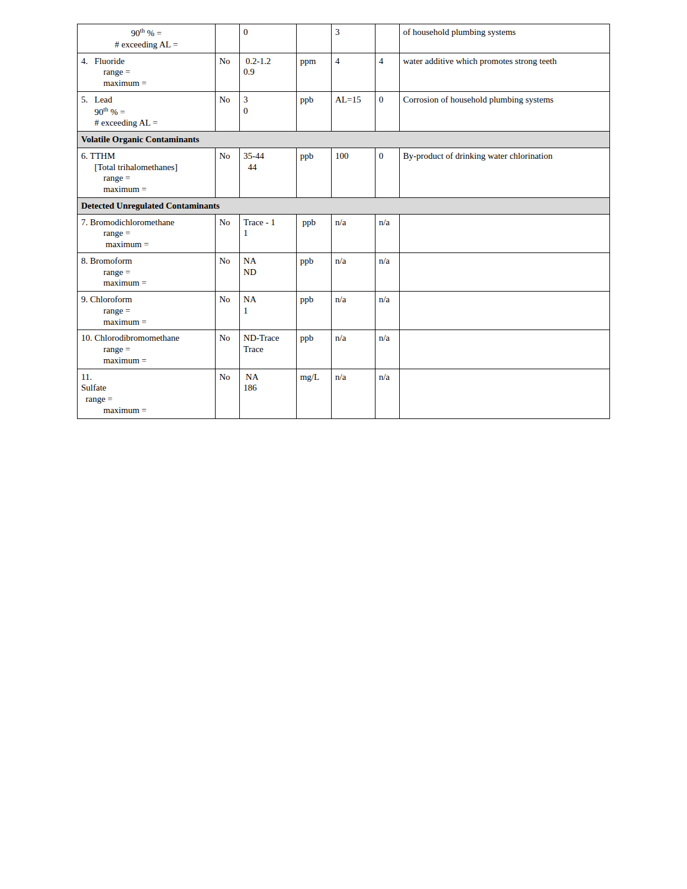| 90 th % = # exceeding AL = | | 0 | | 3 | | of household plumbing systems |
| 4. Fluoride range = maximum = | No | 0.2-1.2 0.9 | ppm | 4 | 4 | water additive which promotes strong teeth |
| 5. Lead 90 th % = # exceeding AL = | No | 3 0 | ppb | AL=15 | 0 | Corrosion of household plumbing systems |
| Volatile Organic Contaminants |
| 6. TTHM [Total trihalomethanes] range = maximum = | No | 35-44 44 | ppb | 100 | 0 | By-product of drinking water chlorination |
| Detected Unregulated Contaminants |
| 7. Bromodichloromethane range = maximum = | No | Trace - 1 1 | ppb | n/a | n/a | |
| 8. Bromoform range = maximum = | No | NA ND | ppb | n/a | n/a | |
| 9. Chloroform range = maximum = | No | NA 1 | ppb | n/a | n/a | |
| 10. Chlorodibromomethane range = maximum = | No | ND-Trace Trace | ppb | n/a | n/a | |
| 11. Sulfate range = maximum = | No | NA 186 | mg/L | n/a | n/a | |